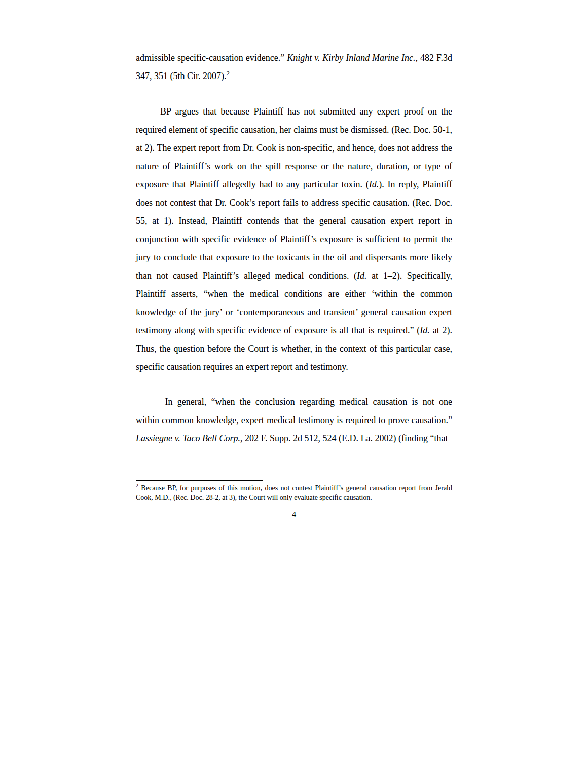admissible specific-causation evidence.” Knight v. Kirby Inland Marine Inc., 482 F.3d 347, 351 (5th Cir. 2007).2
BP argues that because Plaintiff has not submitted any expert proof on the required element of specific causation, her claims must be dismissed. (Rec. Doc. 50-1, at 2). The expert report from Dr. Cook is non-specific, and hence, does not address the nature of Plaintiff’s work on the spill response or the nature, duration, or type of exposure that Plaintiff allegedly had to any particular toxin. (Id.). In reply, Plaintiff does not contest that Dr. Cook’s report fails to address specific causation. (Rec. Doc. 55, at 1). Instead, Plaintiff contends that the general causation expert report in conjunction with specific evidence of Plaintiff’s exposure is sufficient to permit the jury to conclude that exposure to the toxicants in the oil and dispersants more likely than not caused Plaintiff’s alleged medical conditions. (Id. at 1–2). Specifically, Plaintiff asserts, “when the medical conditions are either ‘within the common knowledge of the jury’ or ‘contemporaneous and transient’ general causation expert testimony along with specific evidence of exposure is all that is required.” (Id. at 2). Thus, the question before the Court is whether, in the context of this particular case, specific causation requires an expert report and testimony.
In general, “when the conclusion regarding medical causation is not one within common knowledge, expert medical testimony is required to prove causation.” Lassiegne v. Taco Bell Corp., 202 F. Supp. 2d 512, 524 (E.D. La. 2002) (finding “that
2 Because BP, for purposes of this motion, does not contest Plaintiff’s general causation report from Jerald Cook, M.D., (Rec. Doc. 28-2, at 3), the Court will only evaluate specific causation.
4